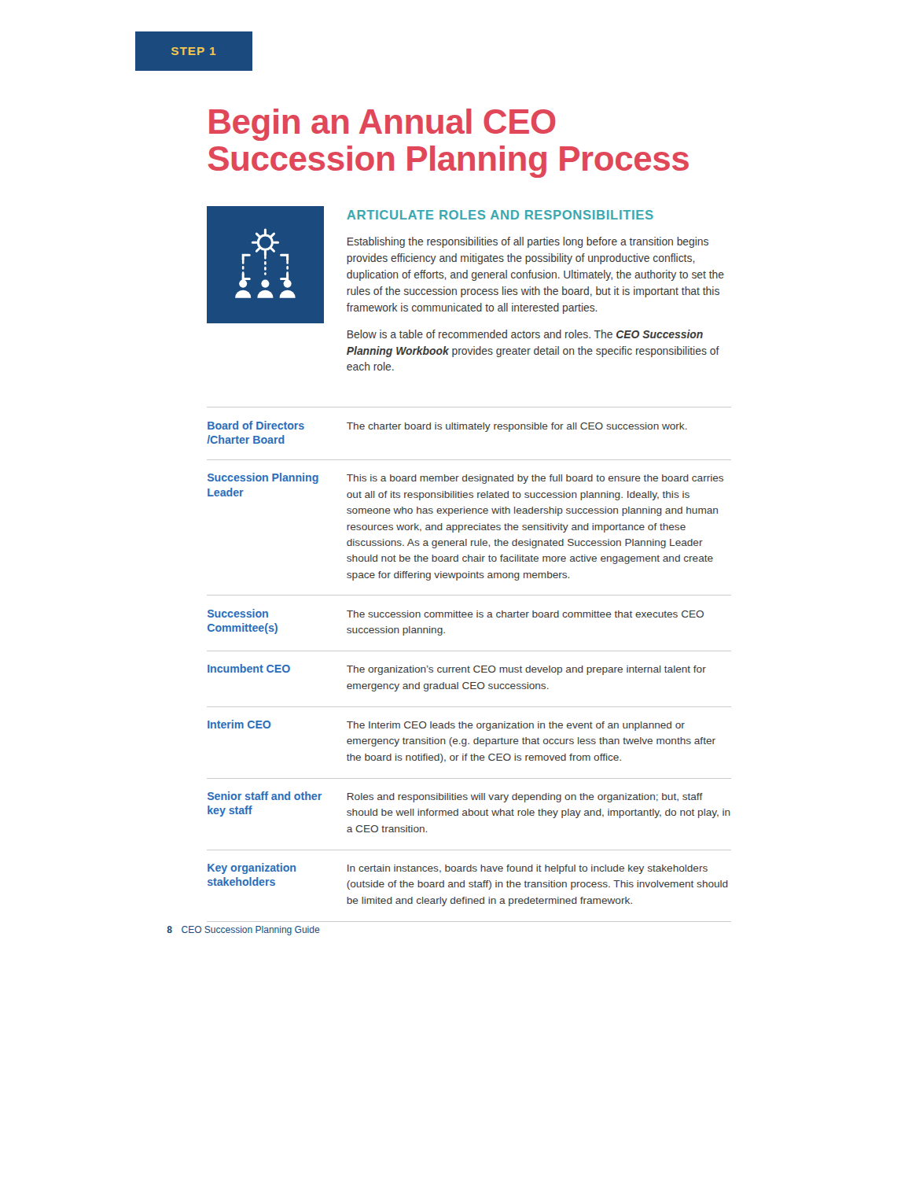STEP 1
Begin an Annual CEO
Succession Planning Process
ARTICULATE ROLES AND RESPONSIBILITIES
Establishing the responsibilities of all parties long before a transition begins provides efficiency and mitigates the possibility of unproductive conflicts, duplication of efforts, and general confusion. Ultimately, the authority to set the rules of the succession process lies with the board, but it is important that this framework is communicated to all interested parties.
Below is a table of recommended actors and roles. The CEO Succession Planning Workbook provides greater detail on the specific responsibilities of each role.
| Board of Directors /Charter Board | The charter board is ultimately responsible for all CEO succession work. |
| Succession Planning Leader | This is a board member designated by the full board to ensure the board carries out all of its responsibilities related to succession planning. Ideally, this is someone who has experience with leadership succession planning and human resources work, and appreciates the sensitivity and importance of these discussions. As a general rule, the designated Succession Planning Leader should not be the board chair to facilitate more active engagement and create space for differing viewpoints among members. |
| Succession Committee(s) | The succession committee is a charter board committee that executes CEO succession planning. |
| Incumbent CEO | The organization’s current CEO must develop and prepare internal talent for emergency and gradual CEO successions. |
| Interim CEO | The Interim CEO leads the organization in the event of an unplanned or emergency transition (e.g. departure that occurs less than twelve months after the board is notified), or if the CEO is removed from office. |
| Senior staff and other key staff | Roles and responsibilities will vary depending on the organization; but, staff should be well informed about what role they play and, importantly, do not play, in a CEO transition. |
| Key organization stakeholders | In certain instances, boards have found it helpful to include key stakeholders (outside of the board and staff) in the transition process. This involvement should be limited and clearly defined in a predetermined framework. |
8 CEO Succession Planning Guide